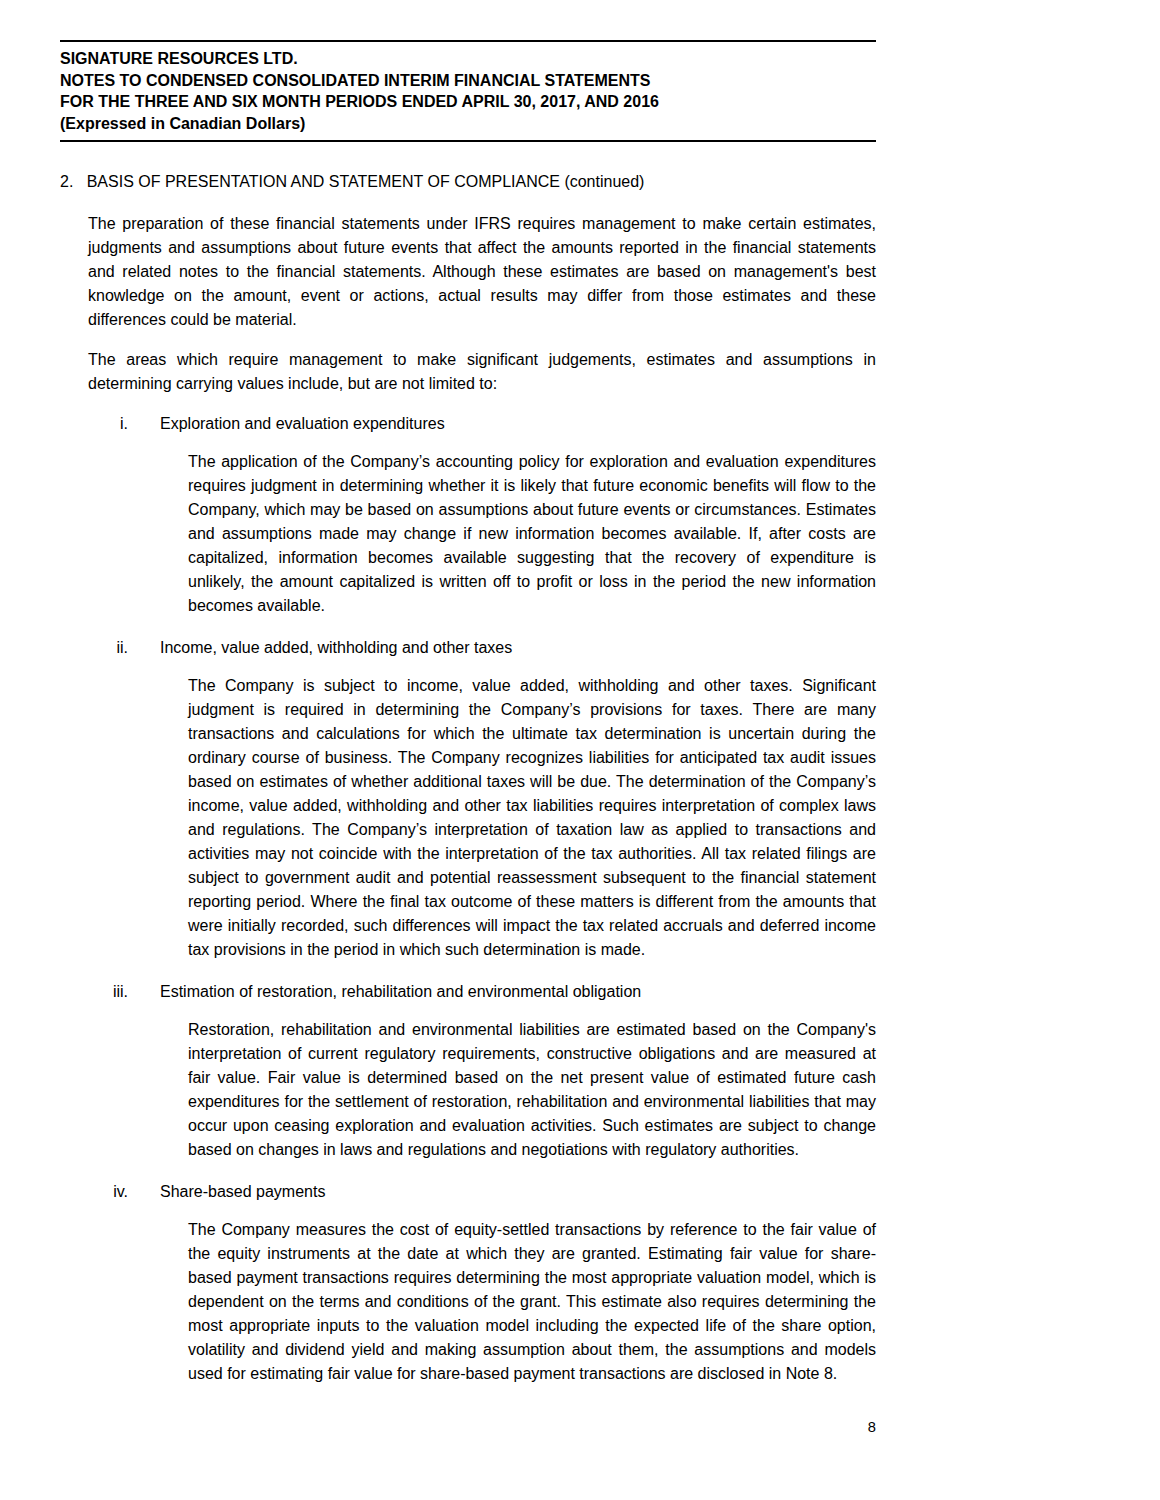SIGNATURE RESOURCES LTD.
NOTES TO CONDENSED CONSOLIDATED INTERIM FINANCIAL STATEMENTS
FOR THE THREE AND SIX MONTH PERIODS ENDED APRIL 30, 2017, AND 2016
(Expressed in Canadian Dollars)
2. BASIS OF PRESENTATION AND STATEMENT OF COMPLIANCE (continued)
The preparation of these financial statements under IFRS requires management to make certain estimates, judgments and assumptions about future events that affect the amounts reported in the financial statements and related notes to the financial statements. Although these estimates are based on management's best knowledge on the amount, event or actions, actual results may differ from those estimates and these differences could be material.
The areas which require management to make significant judgements, estimates and assumptions in determining carrying values include, but are not limited to:
Exploration and evaluation expenditures
The application of the Company’s accounting policy for exploration and evaluation expenditures requires judgment in determining whether it is likely that future economic benefits will flow to the Company, which may be based on assumptions about future events or circumstances. Estimates and assumptions made may change if new information becomes available. If, after costs are capitalized, information becomes available suggesting that the recovery of expenditure is unlikely, the amount capitalized is written off to profit or loss in the period the new information becomes available.
Income, value added, withholding and other taxes
The Company is subject to income, value added, withholding and other taxes. Significant judgment is required in determining the Company’s provisions for taxes. There are many transactions and calculations for which the ultimate tax determination is uncertain during the ordinary course of business. The Company recognizes liabilities for anticipated tax audit issues based on estimates of whether additional taxes will be due. The determination of the Company’s income, value added, withholding and other tax liabilities requires interpretation of complex laws and regulations. The Company’s interpretation of taxation law as applied to transactions and activities may not coincide with the interpretation of the tax authorities. All tax related filings are subject to government audit and potential reassessment subsequent to the financial statement reporting period. Where the final tax outcome of these matters is different from the amounts that were initially recorded, such differences will impact the tax related accruals and deferred income tax provisions in the period in which such determination is made.
Estimation of restoration, rehabilitation and environmental obligation
Restoration, rehabilitation and environmental liabilities are estimated based on the Company's interpretation of current regulatory requirements, constructive obligations and are measured at fair value. Fair value is determined based on the net present value of estimated future cash expenditures for the settlement of restoration, rehabilitation and environmental liabilities that may occur upon ceasing exploration and evaluation activities. Such estimates are subject to change based on changes in laws and regulations and negotiations with regulatory authorities.
Share-based payments
The Company measures the cost of equity-settled transactions by reference to the fair value of the equity instruments at the date at which they are granted. Estimating fair value for share-based payment transactions requires determining the most appropriate valuation model, which is dependent on the terms and conditions of the grant. This estimate also requires determining the most appropriate inputs to the valuation model including the expected life of the share option, volatility and dividend yield and making assumption about them, the assumptions and models used for estimating fair value for share-based payment transactions are disclosed in Note 8.
8